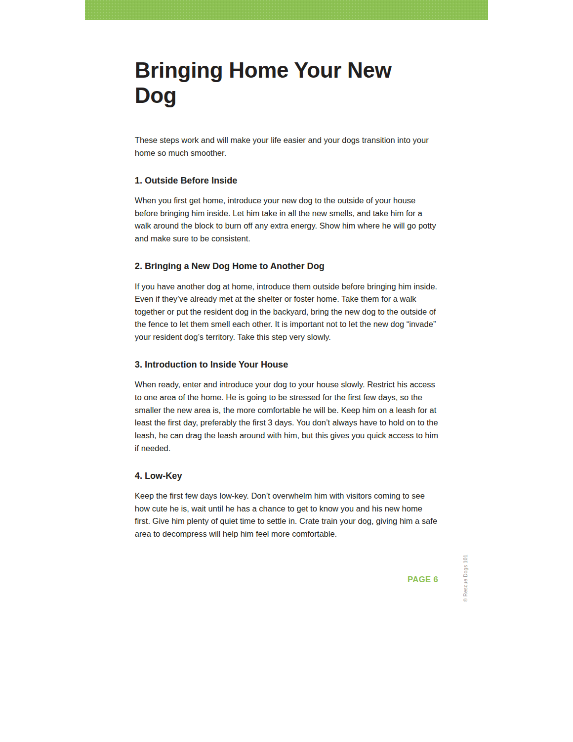Bringing Home Your New Dog
These steps work and will make your life easier and your dogs transition into your home so much smoother.
1. Outside Before Inside
When you first get home, introduce your new dog to the outside of your house before bringing him inside. Let him take in all the new smells, and take him for a walk around the block to burn off any extra energy. Show him where he will go potty and make sure to be consistent.
2. Bringing a New Dog Home to Another Dog
If you have another dog at home, introduce them outside before bringing him inside. Even if they’ve already met at the shelter or foster home. Take them for a walk together or put the resident dog in the backyard, bring the new dog to the outside of the fence to let them smell each other. It is important not to let the new dog “invade” your resident dog’s territory. Take this step very slowly.
3. Introduction to Inside Your House
When ready, enter and introduce your dog to your house slowly. Restrict his access to one area of the home. He is going to be stressed for the first few days, so the smaller the new area is, the more comfortable he will be. Keep him on a leash for at least the first day, preferably the first 3 days. You don’t always have to hold on to the leash, he can drag the leash around with him, but this gives you quick access to him if needed.
4. Low-Key
Keep the first few days low-key. Don’t overwhelm him with visitors coming to see how cute he is, wait until he has a chance to get to know you and his new home first. Give him plenty of quiet time to settle in. Crate train your dog, giving him a safe area to decompress will help him feel more comfortable.
© Rescue Dogs 101
PAGE 6